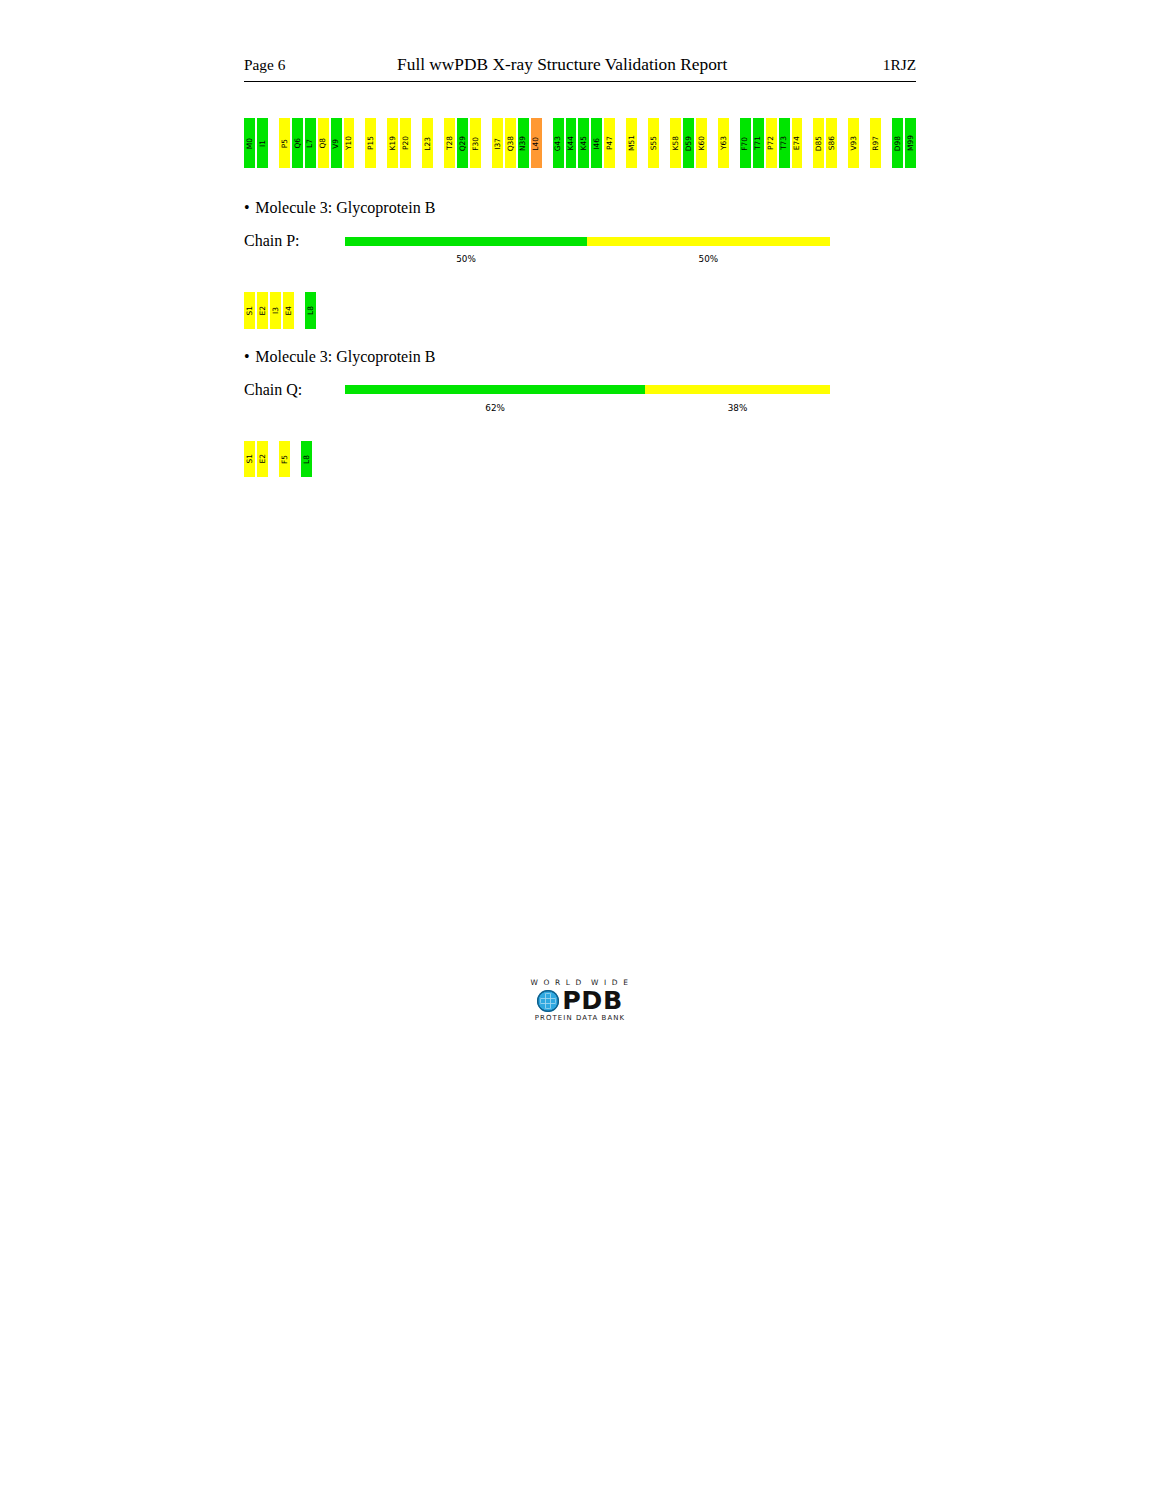Page 6
Full wwPDB X-ray Structure Validation Report
1RJZ
M0
I1
P5
Q6
L7
Q8
V9
Y10
P15
K19
P20
L23
T28
Q29
F30
I37
Q38
N39
L40
G43
K44
K45
I46
P47
M51
S55
K58
D59
K60
Y63
F70
T71
P72
T73
E74
D85
S86
V93
R97
D98
M99
•Molecule 3: Glycoprotein B
Chain P:
50% 50%
S1
E2
I3
E4
L8
•Molecule 3: Glycoprotein B
Chain Q:
62% 38%
S1
E2
F5
L8
W O R L D W I D E
PDB
PROTEIN DATA BANK